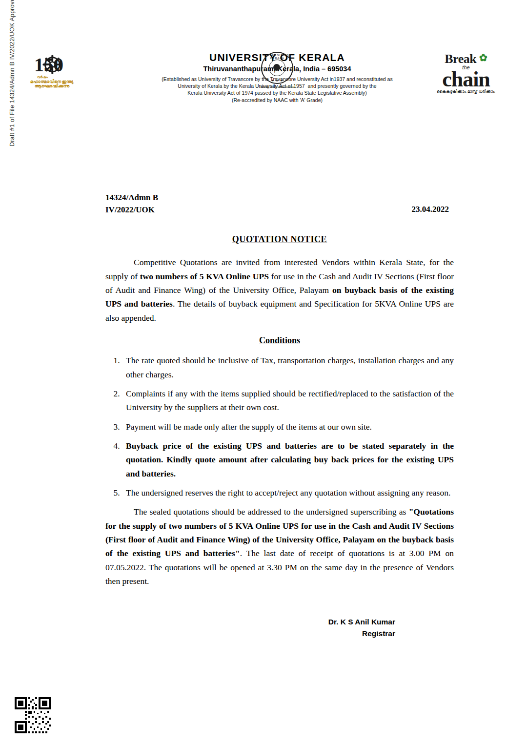Draft #1 of File 14324/Admn B IV/2022/UOK Approved by Registrar on 23-Apr-2022 10:32 AM - Page 1
☸
150
വർഷം
മഹാത്മാവിനെ ഇന്ത്യ
ആഘോഷിക്കുന്നു
UNIVERSITY OF KERALA
★ ★ ★
കേരള സർവകലാശാല
Break ✿
the
chain
കൈകഴുകിക്കാം. മാസ്ക് ധരിക്കാം.
UNIVERSITY OF KERALA
Thiruvananthapuram, Kerala, India – 695034
(Established as University of Travancore by the Travancore University Act in1937 and reconstituted as
University of Kerala by the Kerala University Act of 1957 and presently governed by the
Kerala University Act of 1974 passed by the Kerala State Legislative Assembly)
(Re-accredited by NAAC with 'A' Grade)
14324/Admn B
IV/2022/UOK
23.04.2022
QUOTATION NOTICE
Competitive Quotations are invited from interested Vendors within Kerala State, for the supply of two numbers of 5 KVA Online UPS for use in the Cash and Audit IV Sections (First floor of Audit and Finance Wing) of the University Office, Palayam on buyback basis of the existing UPS and batteries. The details of buyback equipment and Specification for 5KVA Online UPS are also appended.
Conditions
The rate quoted should be inclusive of Tax, transportation charges, installation charges and any other charges.
Complaints if any with the items supplied should be rectified/replaced to the satisfaction of the University by the suppliers at their own cost.
Payment will be made only after the supply of the items at our own site.
Buyback price of the existing UPS and batteries are to be stated separately in the quotation. Kindly quote amount after calculating buy back prices for the existing UPS and batteries.
The undersigned reserves the right to accept/reject any quotation without assigning any reason.
The sealed quotations should be addressed to the undersigned superscribing as "Quotations for the supply of two numbers of 5 KVA Online UPS for use in the Cash and Audit IV Sections (First floor of Audit and Finance Wing) of the University Office, Palayam on the buyback basis of the existing UPS and batteries". The last date of receipt of quotations is at 3.00 PM on 07.05.2022. The quotations will be opened at 3.30 PM on the same day in the presence of Vendors then present.
Dr. K S Anil Kumar Registrar